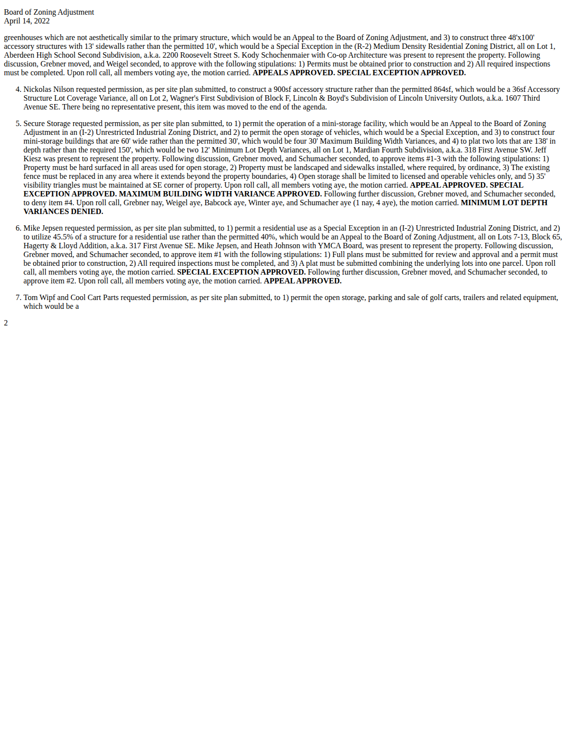Board of Zoning Adjustment
April 14, 2022
greenhouses which are not aesthetically similar to the primary structure, which would be an Appeal to the Board of Zoning Adjustment, and 3) to construct three 48'x100' accessory structures with 13' sidewalls rather than the permitted 10', which would be a Special Exception in the (R-2) Medium Density Residential Zoning District, all on Lot 1, Aberdeen High School Second Subdivision, a.k.a. 2200 Roosevelt Street S. Kody Schochenmaier with Co-op Architecture was present to represent the property. Following discussion, Grebner moved, and Weigel seconded, to approve with the following stipulations: 1) Permits must be obtained prior to construction and 2) All required inspections must be completed. Upon roll call, all members voting aye, the motion carried. APPEALS APPROVED. SPECIAL EXCEPTION APPROVED.
Nickolas Nilson requested permission, as per site plan submitted, to construct a 900sf accessory structure rather than the permitted 864sf, which would be a 36sf Accessory Structure Lot Coverage Variance, all on Lot 2, Wagner's First Subdivision of Block F, Lincoln & Boyd's Subdivision of Lincoln University Outlots, a.k.a. 1607 Third Avenue SE. There being no representative present, this item was moved to the end of the agenda.
Secure Storage requested permission, as per site plan submitted, to 1) permit the operation of a mini-storage facility, which would be an Appeal to the Board of Zoning Adjustment in an (I-2) Unrestricted Industrial Zoning District, and 2) to permit the open storage of vehicles, which would be a Special Exception, and 3) to construct four mini-storage buildings that are 60' wide rather than the permitted 30', which would be four 30' Maximum Building Width Variances, and 4) to plat two lots that are 138' in depth rather than the required 150', which would be two 12' Minimum Lot Depth Variances, all on Lot 1, Mardian Fourth Subdivision, a.k.a. 318 First Avenue SW. Jeff Kiesz was present to represent the property. Following discussion, Grebner moved, and Schumacher seconded, to approve items #1-3 with the following stipulations: 1) Property must be hard surfaced in all areas used for open storage, 2) Property must be landscaped and sidewalks installed, where required, by ordinance, 3) The existing fence must be replaced in any area where it extends beyond the property boundaries, 4) Open storage shall be limited to licensed and operable vehicles only, and 5) 35' visibility triangles must be maintained at SE corner of property. Upon roll call, all members voting aye, the motion carried. APPEAL APPROVED. SPECIAL EXCEPTION APPROVED. MAXIMUM BUILDING WIDTH VARIANCE APPROVED. Following further discussion, Grebner moved, and Schumacher seconded, to deny item #4. Upon roll call, Grebner nay, Weigel aye, Babcock aye, Winter aye, and Schumacher aye (1 nay, 4 aye), the motion carried. MINIMUM LOT DEPTH VARIANCES DENIED.
Mike Jepsen requested permission, as per site plan submitted, to 1) permit a residential use as a Special Exception in an (I-2) Unrestricted Industrial Zoning District, and 2) to utilize 45.5% of a structure for a residential use rather than the permitted 40%, which would be an Appeal to the Board of Zoning Adjustment, all on Lots 7-13, Block 65, Hagerty & Lloyd Addition, a.k.a. 317 First Avenue SE. Mike Jepsen, and Heath Johnson with YMCA Board, was present to represent the property. Following discussion, Grebner moved, and Schumacher seconded, to approve item #1 with the following stipulations: 1) Full plans must be submitted for review and approval and a permit must be obtained prior to construction, 2) All required inspections must be completed, and 3) A plat must be submitted combining the underlying lots into one parcel. Upon roll call, all members voting aye, the motion carried. SPECIAL EXCEPTION APPROVED. Following further discussion, Grebner moved, and Schumacher seconded, to approve item #2. Upon roll call, all members voting aye, the motion carried. APPEAL APPROVED.
Tom Wipf and Cool Cart Parts requested permission, as per site plan submitted, to 1) permit the open storage, parking and sale of golf carts, trailers and related equipment, which would be a
2